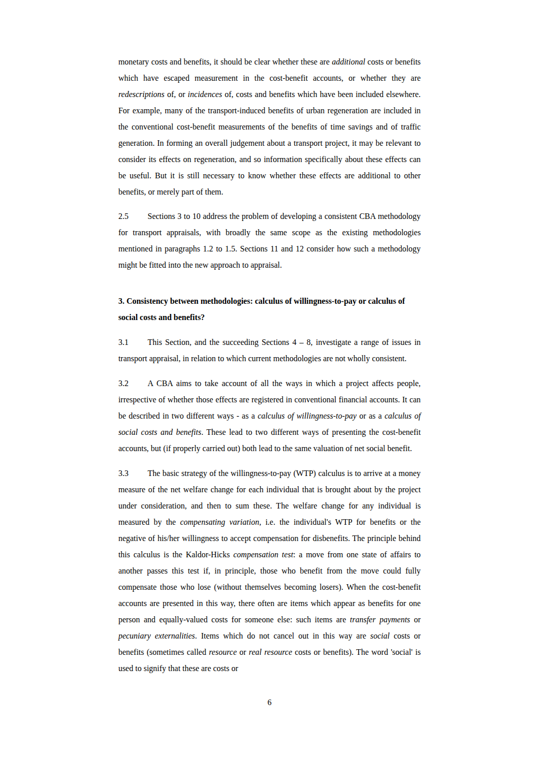monetary costs and benefits, it should be clear whether these are additional costs or benefits which have escaped measurement in the cost-benefit accounts, or whether they are redescriptions of, or incidences of, costs and benefits which have been included elsewhere. For example, many of the transport-induced benefits of urban regeneration are included in the conventional cost-benefit measurements of the benefits of time savings and of traffic generation. In forming an overall judgement about a transport project, it may be relevant to consider its effects on regeneration, and so information specifically about these effects can be useful. But it is still necessary to know whether these effects are additional to other benefits, or merely part of them.
2.5 Sections 3 to 10 address the problem of developing a consistent CBA methodology for transport appraisals, with broadly the same scope as the existing methodologies mentioned in paragraphs 1.2 to 1.5. Sections 11 and 12 consider how such a methodology might be fitted into the new approach to appraisal.
3. Consistency between methodologies: calculus of willingness-to-pay or calculus of social costs and benefits?
3.1 This Section, and the succeeding Sections 4 – 8, investigate a range of issues in transport appraisal, in relation to which current methodologies are not wholly consistent.
3.2 A CBA aims to take account of all the ways in which a project affects people, irrespective of whether those effects are registered in conventional financial accounts. It can be described in two different ways - as a calculus of willingness-to-pay or as a calculus of social costs and benefits. These lead to two different ways of presenting the cost-benefit accounts, but (if properly carried out) both lead to the same valuation of net social benefit.
3.3 The basic strategy of the willingness-to-pay (WTP) calculus is to arrive at a money measure of the net welfare change for each individual that is brought about by the project under consideration, and then to sum these. The welfare change for any individual is measured by the compensating variation, i.e. the individual's WTP for benefits or the negative of his/her willingness to accept compensation for disbenefits. The principle behind this calculus is the Kaldor-Hicks compensation test: a move from one state of affairs to another passes this test if, in principle, those who benefit from the move could fully compensate those who lose (without themselves becoming losers). When the cost-benefit accounts are presented in this way, there often are items which appear as benefits for one person and equally-valued costs for someone else: such items are transfer payments or pecuniary externalities. Items which do not cancel out in this way are social costs or benefits (sometimes called resource or real resource costs or benefits). The word 'social' is used to signify that these are costs or
6